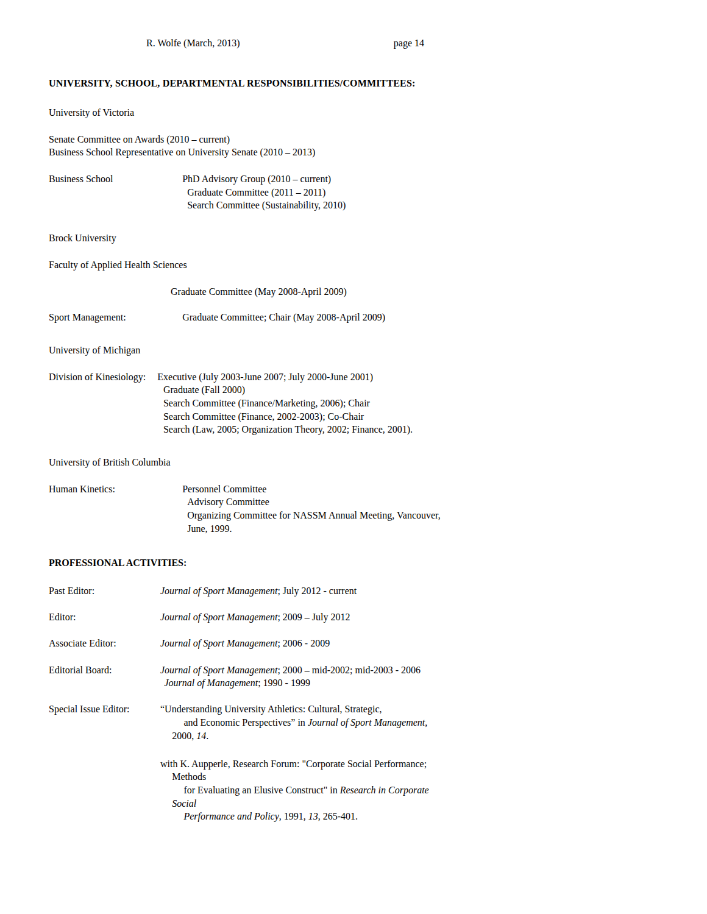R. Wolfe (March, 2013) page 14
UNIVERSITY, SCHOOL, DEPARTMENTAL RESPONSIBILITIES/COMMITTEES:
University of Victoria
Senate Committee on Awards (2010 – current)
Business School Representative on University Senate (2010 – 2013)
| Business School | PhD Advisory Group (2010 – current) Graduate Committee (2011 – 2011) Search Committee (Sustainability, 2010) |
Brock University
Faculty of Applied Health Sciences
Graduate Committee (May 2008-April 2009)
| Sport Management: | Graduate Committee; Chair (May 2008-April 2009) |
University of Michigan
| Division of Kinesiology: | Executive (July 2003-June 2007; July 2000-June 2001) Graduate (Fall 2000) Search Committee (Finance/Marketing, 2006); Chair Search Committee (Finance, 2002-2003); Co-Chair Search (Law, 2005; Organization Theory, 2002; Finance, 2001). |
University of British Columbia
| Human Kinetics: | Personnel Committee Advisory Committee Organizing Committee for NASSM Annual Meeting, Vancouver, June, 1999. |
PROFESSIONAL ACTIVITIES:
| Past Editor: | Journal of Sport Management ; July 2012 - current |
| Editor: | Journal of Sport Management ; 2009 – July 2012 |
| Associate Editor: | Journal of Sport Management ; 2006 - 2009 |
| Editorial Board: | Journal of Sport Management ; 2000 – mid-2002; mid-2003 - 2006 Journal of Management ; 1990 - 1999 |
| Special Issue Editor: | “Understanding University Athletics: Cultural, Strategic, and Economic Perspectives” in Journal of Sport Management , 2000, 14 . |
| | with K. Aupperle, Research Forum: "Corporate Social Performance; Methods for Evaluating an Elusive Construct" in Research in Corporate Social Performance and Policy , 1991, 13 , 265-401. |